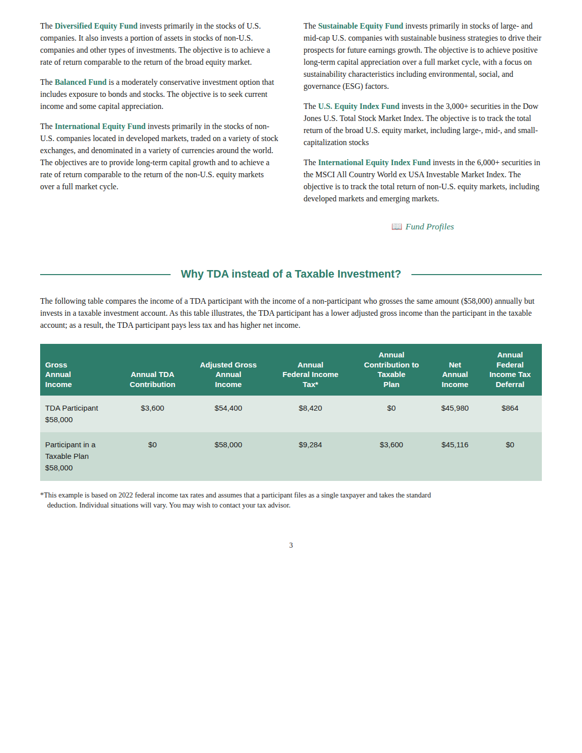The Diversified Equity Fund invests primarily in the stocks of U.S. companies. It also invests a portion of assets in stocks of non-U.S. companies and other types of investments. The objective is to achieve a rate of return comparable to the return of the broad equity market.
The Balanced Fund is a moderately conservative investment option that includes exposure to bonds and stocks. The objective is to seek current income and some capital appreciation.
The International Equity Fund invests primarily in the stocks of non-U.S. companies located in developed markets, traded on a variety of stock exchanges, and denominated in a variety of currencies around the world. The objectives are to provide long-term capital growth and to achieve a rate of return comparable to the return of the non-U.S. equity markets over a full market cycle.
The Sustainable Equity Fund invests primarily in stocks of large- and mid-cap U.S. companies with sustainable business strategies to drive their prospects for future earnings growth. The objective is to achieve positive long-term capital appreciation over a full market cycle, with a focus on sustainability characteristics including environmental, social, and governance (ESG) factors.
The U.S. Equity Index Fund invests in the 3,000+ securities in the Dow Jones U.S. Total Stock Market Index. The objective is to track the total return of the broad U.S. equity market, including large-, mid-, and small-capitalization stocks
The International Equity Index Fund invests in the 6,000+ securities in the MSCI All Country World ex USA Investable Market Index. The objective is to track the total return of non-U.S. equity markets, including developed markets and emerging markets.
📖Fund Profiles
Why TDA instead of a Taxable Investment?
The following table compares the income of a TDA participant with the income of a non-participant who grosses the same amount ($58,000) annually but invests in a taxable investment account. As this table illustrates, the TDA participant has a lower adjusted gross income than the participant in the taxable account; as a result, the TDA participant pays less tax and has higher net income.
| Gross Annual Income | Annual TDA Contribution | Adjusted Gross Annual Income | Annual Federal Income Tax* | Annual Contribution to Taxable Plan | Net Annual Income | Annual Federal Income Tax Deferral |
| --- | --- | --- | --- | --- | --- | --- |
| TDA Participant $58,000 | $3,600 | $54,400 | $8,420 | $0 | $45,980 | $864 |
| Participant in a Taxable Plan $58,000 | $0 | $58,000 | $9,284 | $3,600 | $45,116 | $0 |
*This example is based on 2022 federal income tax rates and assumes that a participant files as a single taxpayer and takes the standard deduction. Individual situations will vary. You may wish to contact your tax advisor.
3